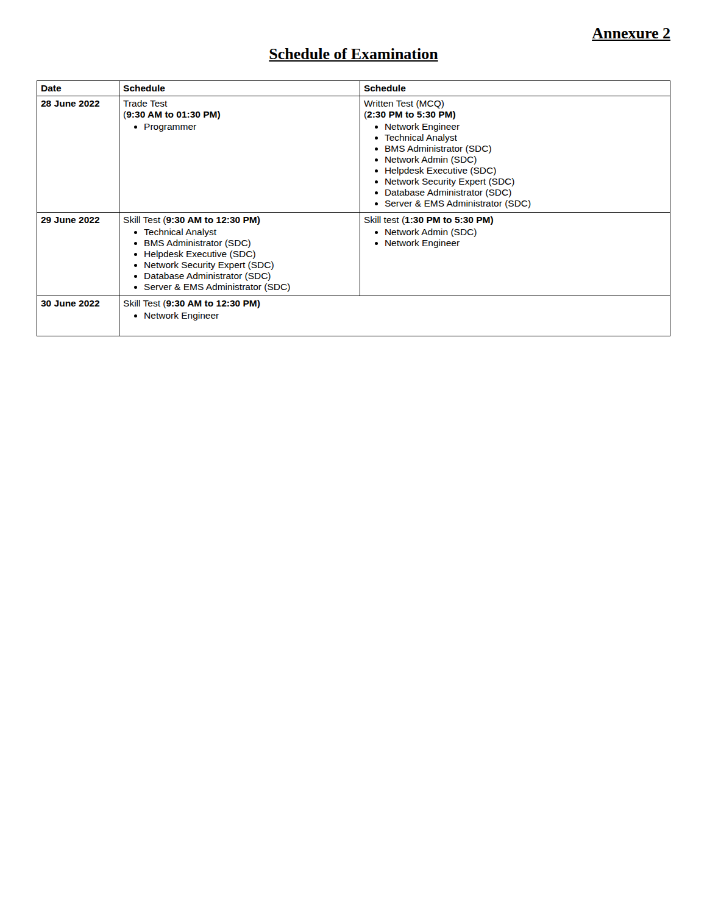Annexure 2
Schedule of Examination
| Date | Schedule | Schedule |
| --- | --- | --- |
| 28 June 2022 | Trade Test ( 9:30 AM to 01:30 PM) Programmer | Written Test (MCQ) ( 2:30 PM to 5:30 PM) Network Engineer Technical Analyst BMS Administrator (SDC) Network Admin (SDC) Helpdesk Executive (SDC) Network Security Expert (SDC) Database Administrator (SDC) Server & EMS Administrator (SDC) |
| 29 June 2022 | Skill Test ( 9:30 AM to 12:30 PM) Technical Analyst BMS Administrator (SDC) Helpdesk Executive (SDC) Network Security Expert (SDC) Database Administrator (SDC) Server & EMS Administrator (SDC) | Skill test ( 1:30 PM to 5:30 PM) Network Admin (SDC) Network Engineer |
| 30 June 2022 | Skill Test ( 9:30 AM to 12:30 PM) Network Engineer |